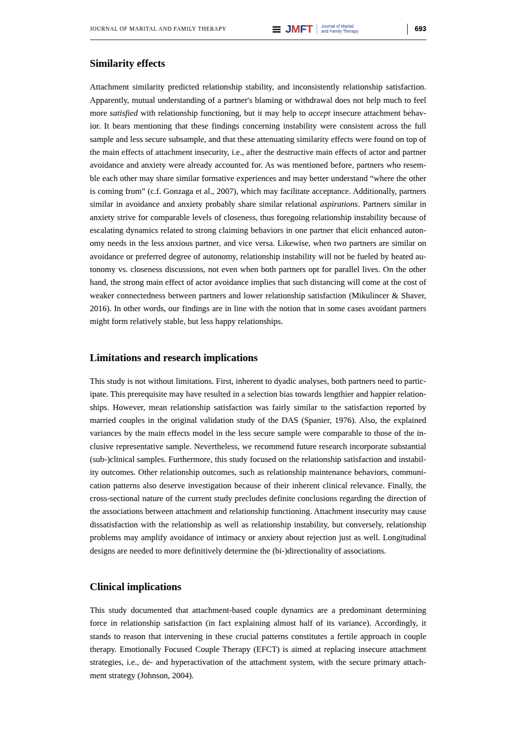Journal of Marital and Family Therapy
JMFT Journal of Marital
and Family Therapy
693
Similarity effects
Attachment similarity predicted relationship stability, and inconsistently relationship satisfaction. Apparently, mutual understanding of a partner's blaming or withdrawal does not help much to feel more satisfied with relationship functioning, but it may help to accept insecure attachment behavior. It bears mentioning that these findings concerning instability were consistent across the full sample and less secure subsample, and that these attenuating similarity effects were found on top of the main effects of attachment insecurity, i.e., after the destructive main effects of actor and partner avoidance and anxiety were already accounted for. As was mentioned before, partners who resemble each other may share similar formative experiences and may better understand “where the other is coming from” (c.f. Gonzaga et al., 2007), which may facilitate acceptance. Additionally, partners similar in avoidance and anxiety probably share similar relational aspirations. Partners similar in anxiety strive for comparable levels of closeness, thus foregoing relationship instability because of escalating dynamics related to strong claiming behaviors in one partner that elicit enhanced autonomy needs in the less anxious partner, and vice versa. Likewise, when two partners are similar on avoidance or preferred degree of autonomy, relationship instability will not be fueled by heated autonomy vs. closeness discussions, not even when both partners opt for parallel lives. On the other hand, the strong main effect of actor avoidance implies that such distancing will come at the cost of weaker connectedness between partners and lower relationship satisfaction (Mikulincer & Shaver, 2016). In other words, our findings are in line with the notion that in some cases avoidant partners might form relatively stable, but less happy relationships.
Limitations and research implications
This study is not without limitations. First, inherent to dyadic analyses, both partners need to participate. This prerequisite may have resulted in a selection bias towards lengthier and happier relationships. However, mean relationship satisfaction was fairly similar to the satisfaction reported by married couples in the original validation study of the DAS (Spanier, 1976). Also, the explained variances by the main effects model in the less secure sample were comparable to those of the inclusive representative sample. Nevertheless, we recommend future research incorporate substantial (sub-)clinical samples. Furthermore, this study focused on the relationship satisfaction and instability outcomes. Other relationship outcomes, such as relationship maintenance behaviors, communication patterns also deserve investigation because of their inherent clinical relevance. Finally, the cross-sectional nature of the current study precludes definite conclusions regarding the direction of the associations between attachment and relationship functioning. Attachment insecurity may cause dissatisfaction with the relationship as well as relationship instability, but conversely, relationship problems may amplify avoidance of intimacy or anxiety about rejection just as well. Longitudinal designs are needed to more definitively determine the (bi-)directionality of associations.
Clinical implications
This study documented that attachment-based couple dynamics are a predominant determining force in relationship satisfaction (in fact explaining almost half of its variance). Accordingly, it stands to reason that intervening in these crucial patterns constitutes a fertile approach in couple therapy. Emotionally Focused Couple Therapy (EFCT) is aimed at replacing insecure attachment strategies, i.e., de- and hyperactivation of the attachment system, with the secure primary attachment strategy (Johnson, 2004).